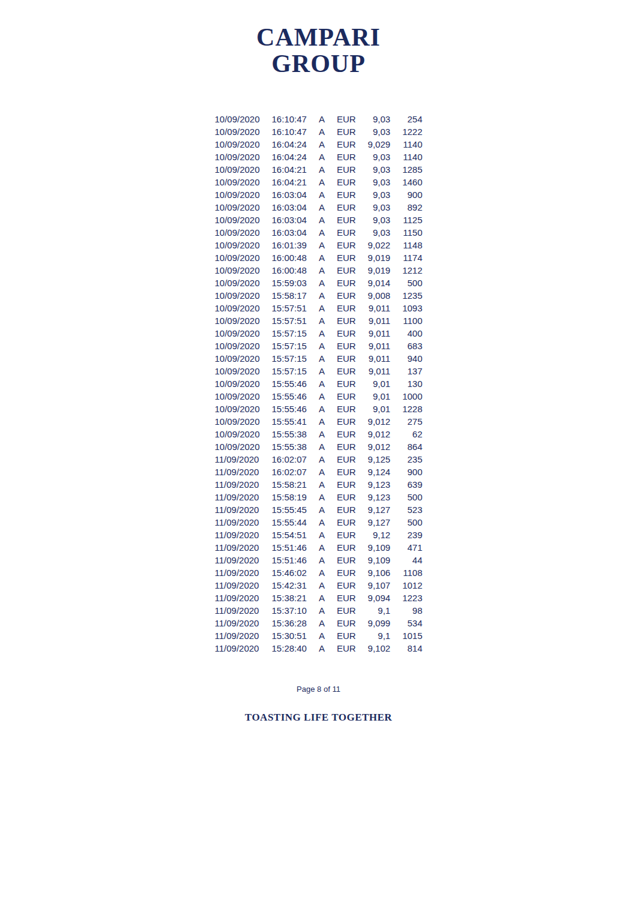CAMPARI
GROUP
| 10/09/2020 | 16:10:47 | A | EUR | 9,03 | 254 |
| 10/09/2020 | 16:10:47 | A | EUR | 9,03 | 1222 |
| 10/09/2020 | 16:04:24 | A | EUR | 9,029 | 1140 |
| 10/09/2020 | 16:04:24 | A | EUR | 9,03 | 1140 |
| 10/09/2020 | 16:04:21 | A | EUR | 9,03 | 1285 |
| 10/09/2020 | 16:04:21 | A | EUR | 9,03 | 1460 |
| 10/09/2020 | 16:03:04 | A | EUR | 9,03 | 900 |
| 10/09/2020 | 16:03:04 | A | EUR | 9,03 | 892 |
| 10/09/2020 | 16:03:04 | A | EUR | 9,03 | 1125 |
| 10/09/2020 | 16:03:04 | A | EUR | 9,03 | 1150 |
| 10/09/2020 | 16:01:39 | A | EUR | 9,022 | 1148 |
| 10/09/2020 | 16:00:48 | A | EUR | 9,019 | 1174 |
| 10/09/2020 | 16:00:48 | A | EUR | 9,019 | 1212 |
| 10/09/2020 | 15:59:03 | A | EUR | 9,014 | 500 |
| 10/09/2020 | 15:58:17 | A | EUR | 9,008 | 1235 |
| 10/09/2020 | 15:57:51 | A | EUR | 9,011 | 1093 |
| 10/09/2020 | 15:57:51 | A | EUR | 9,011 | 1100 |
| 10/09/2020 | 15:57:15 | A | EUR | 9,011 | 400 |
| 10/09/2020 | 15:57:15 | A | EUR | 9,011 | 683 |
| 10/09/2020 | 15:57:15 | A | EUR | 9,011 | 940 |
| 10/09/2020 | 15:57:15 | A | EUR | 9,011 | 137 |
| 10/09/2020 | 15:55:46 | A | EUR | 9,01 | 130 |
| 10/09/2020 | 15:55:46 | A | EUR | 9,01 | 1000 |
| 10/09/2020 | 15:55:46 | A | EUR | 9,01 | 1228 |
| 10/09/2020 | 15:55:41 | A | EUR | 9,012 | 275 |
| 10/09/2020 | 15:55:38 | A | EUR | 9,012 | 62 |
| 10/09/2020 | 15:55:38 | A | EUR | 9,012 | 864 |
| 11/09/2020 | 16:02:07 | A | EUR | 9,125 | 235 |
| 11/09/2020 | 16:02:07 | A | EUR | 9,124 | 900 |
| 11/09/2020 | 15:58:21 | A | EUR | 9,123 | 639 |
| 11/09/2020 | 15:58:19 | A | EUR | 9,123 | 500 |
| 11/09/2020 | 15:55:45 | A | EUR | 9,127 | 523 |
| 11/09/2020 | 15:55:44 | A | EUR | 9,127 | 500 |
| 11/09/2020 | 15:54:51 | A | EUR | 9,12 | 239 |
| 11/09/2020 | 15:51:46 | A | EUR | 9,109 | 471 |
| 11/09/2020 | 15:51:46 | A | EUR | 9,109 | 44 |
| 11/09/2020 | 15:46:02 | A | EUR | 9,106 | 1108 |
| 11/09/2020 | 15:42:31 | A | EUR | 9,107 | 1012 |
| 11/09/2020 | 15:38:21 | A | EUR | 9,094 | 1223 |
| 11/09/2020 | 15:37:10 | A | EUR | 9,1 | 98 |
| 11/09/2020 | 15:36:28 | A | EUR | 9,099 | 534 |
| 11/09/2020 | 15:30:51 | A | EUR | 9,1 | 1015 |
| 11/09/2020 | 15:28:40 | A | EUR | 9,102 | 814 |
Page 8 of 11
TOASTING LIFE TOGETHER